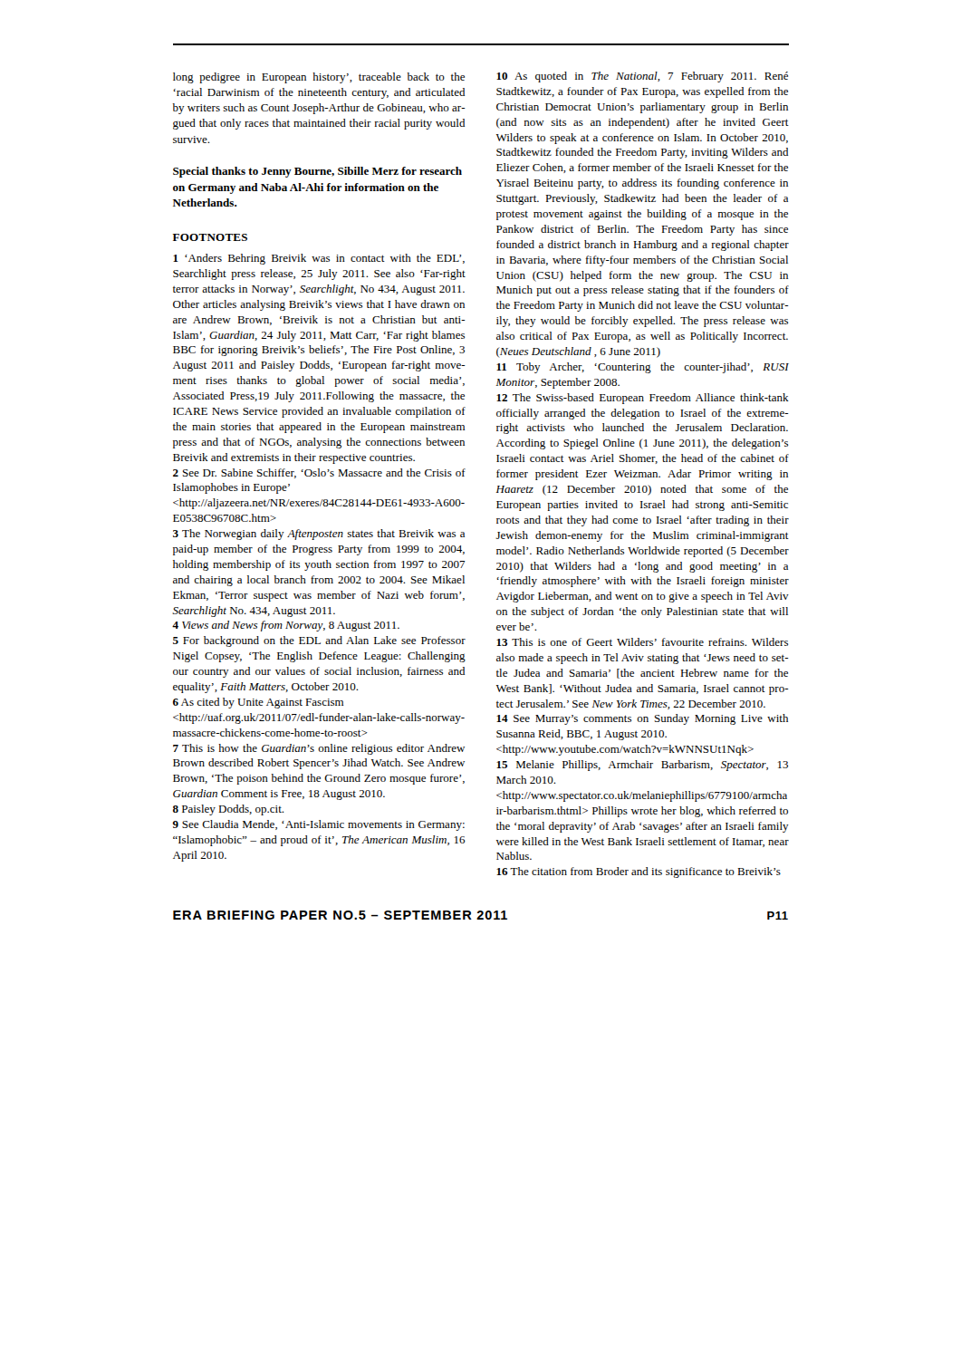long pedigree in European history’, traceable back to the ‘racial Darwinism of the nineteenth century, and articulated by writers such as Count Joseph-Arthur de Gobineau, who argued that only races that maintained their racial purity would survive.
Special thanks to Jenny Bourne, Sibille Merz for research on Germany and Naba Al-Ahi for information on the Netherlands.
FOOTNOTES
1 ‘Anders Behring Breivik was in contact with the EDL’, Searchlight press release, 25 July 2011. See also ‘Far-right terror attacks in Norway’, Searchlight, No 434, August 2011. Other articles analysing Breivik’s views that I have drawn on are Andrew Brown, ‘Breivik is not a Christian but anti-Islam’, Guardian, 24 July 2011, Matt Carr, ‘Far right blames BBC for ignoring Breivik’s beliefs’, The Fire Post Online, 3 August 2011 and Paisley Dodds, ‘European far-right movement rises thanks to global power of social media’, Associated Press,19 July 2011.Following the massacre, the ICARE News Service provided an invaluable compilation of the main stories that appeared in the European mainstream press and that of NGOs, analysing the connections between Breivik and extremists in their respective countries.
2 See Dr. Sabine Schiffer, ‘Oslo’s Massacre and the Crisis of Islamophobes in Europe’
<http://aljazeera.net/NR/exeres/84C28144-DE61-4933-A600-E0538C96708C.htm>
3 The Norwegian daily Aftenposten states that Breivik was a paid-up member of the Progress Party from 1999 to 2004, holding membership of its youth section from 1997 to 2007 and chairing a local branch from 2002 to 2004. See Mikael Ekman, ‘Terror suspect was member of Nazi web forum’, Searchlight No. 434, August 2011.
4 Views and News from Norway, 8 August 2011.
5 For background on the EDL and Alan Lake see Professor Nigel Copsey, ‘The English Defence League: Challenging our country and our values of social inclusion, fairness and equality’, Faith Matters, October 2010.
6 As cited by Unite Against Fascism
<http://uaf.org.uk/2011/07/edl-funder-alan-lake-calls-norway-massacre-chickens-come-home-to-roost>
7 This is how the Guardian’s online religious editor Andrew Brown described Robert Spencer’s Jihad Watch. See Andrew Brown, ‘The poison behind the Ground Zero mosque furore’, Guardian Comment is Free, 18 August 2010.
8 Paisley Dodds, op.cit.
9 See Claudia Mende, ‘Anti-Islamic movements in Germany: “Islamophobic” – and proud of it’, The American Muslim, 16 April 2010.
10 As quoted in The National, 7 February 2011. René Stadtkewitz, a founder of Pax Europa, was expelled from the Christian Democrat Union’s parliamentary group in Berlin (and now sits as an independent) after he invited Geert Wilders to speak at a conference on Islam. In October 2010, Stadtkewitz founded the Freedom Party, inviting Wilders and Eliezer Cohen, a former member of the Israeli Knesset for the Yisrael Beiteinu party, to address its founding conference in Stuttgart. Previously, Stadkewitz had been the leader of a protest movement against the building of a mosque in the Pankow district of Berlin. The Freedom Party has since founded a district branch in Hamburg and a regional chapter in Bavaria, where fifty-four members of the Christian Social Union (CSU) helped form the new group. The CSU in Munich put out a press release stating that if the founders of the Freedom Party in Munich did not leave the CSU voluntarily, they would be forcibly expelled. The press release was also critical of Pax Europa, as well as Politically Incorrect. (Neues Deutschland , 6 June 2011)
11 Toby Archer, ‘Countering the counter-jihad’, RUSI Monitor, September 2008.
12 The Swiss-based European Freedom Alliance think-tank officially arranged the delegation to Israel of the extreme-right activists who launched the Jerusalem Declaration. According to Spiegel Online (1 June 2011), the delegation’s Israeli contact was Ariel Shomer, the head of the cabinet of former president Ezer Weizman. Adar Primor writing in Haaretz (12 December 2010) noted that some of the European parties invited to Israel had strong anti-Semitic roots and that they had come to Israel ‘after trading in their Jewish demon-enemy for the Muslim criminal-immigrant model’. Radio Netherlands Worldwide reported (5 December 2010) that Wilders had a ‘long and good meeting’ in a ‘friendly atmosphere’ with with the Israeli foreign minister Avigdor Lieberman, and went on to give a speech in Tel Aviv on the subject of Jordan ‘the only Palestinian state that will ever be’.
13 This is one of Geert Wilders’ favourite refrains. Wilders also made a speech in Tel Aviv stating that ‘Jews need to settle Judea and Samaria’ [the ancient Hebrew name for the West Bank]. ‘Without Judea and Samaria, Israel cannot protect Jerusalem.’ See New York Times, 22 December 2010.
14 See Murray’s comments on Sunday Morning Live with Susanna Reid, BBC, 1 August 2010.
<http://www.youtube.com/watch?v=kWNNSUt1Nqk>
15 Melanie Phillips, Armchair Barbarism, Spectator, 13 March 2010.
<http://www.spectator.co.uk/melaniephillips/6779100/armchair-barbarism.thtml> Phillips wrote her blog, which referred to the ‘moral depravity’ of Arab ‘savages’ after an Israeli family were killed in the West Bank Israeli settlement of Itamar, near Nablus.
16 The citation from Broder and its significance to Breivik’s
ERA BRIEFING PAPER NO.5 – SEPTEMBER 2011
P11